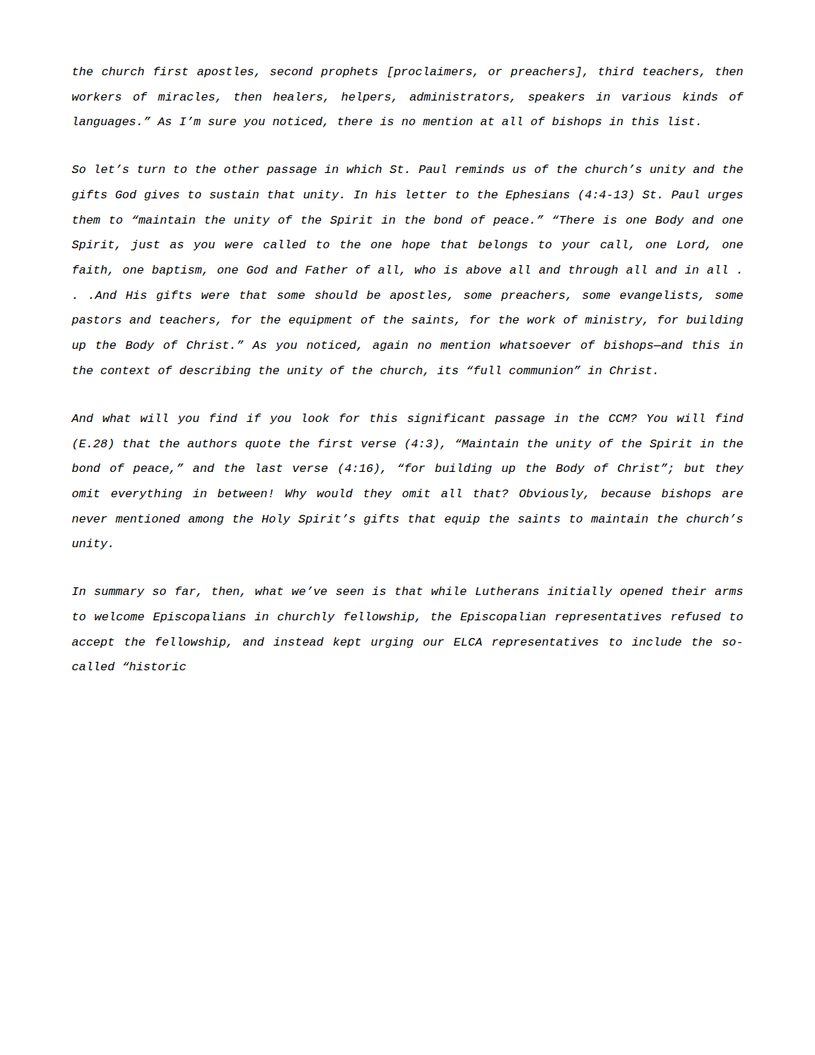the church first apostles, second prophets [proclaimers, or preachers], third teachers, then workers of miracles, then healers, helpers, administrators, speakers in various kinds of languages.” As I’m sure you noticed, there is no mention at all of bishops in this list.
So let’s turn to the other passage in which St. Paul reminds us of the church’s unity and the gifts God gives to sustain that unity. In his letter to the Ephesians (4:4-13) St. Paul urges them to “maintain the unity of the Spirit in the bond of peace.” “There is one Body and one Spirit, just as you were called to the one hope that belongs to your call, one Lord, one faith, one baptism, one God and Father of all, who is above all and through all and in all . . .And His gifts were that some should be apostles, some preachers, some evangelists, some pastors and teachers, for the equipment of the saints, for the work of ministry, for building up the Body of Christ.” As you noticed, again no mention whatsoever of bishops—and this in the context of describing the unity of the church, its “full communion” in Christ.
And what will you find if you look for this significant passage in the CCM? You will find (E.28) that the authors quote the first verse (4:3), “Maintain the unity of the Spirit in the bond of peace,” and the last verse (4:16), “for building up the Body of Christ”; but they omit everything in between! Why would they omit all that? Obviously, because bishops are never mentioned among the Holy Spirit’s gifts that equip the saints to maintain the church’s unity.
In summary so far, then, what we’ve seen is that while Lutherans initially opened their arms to welcome Episcopalians in churchly fellowship, the Episcopalian representatives refused to accept the fellowship, and instead kept urging our ELCA representatives to include the so-called “historic